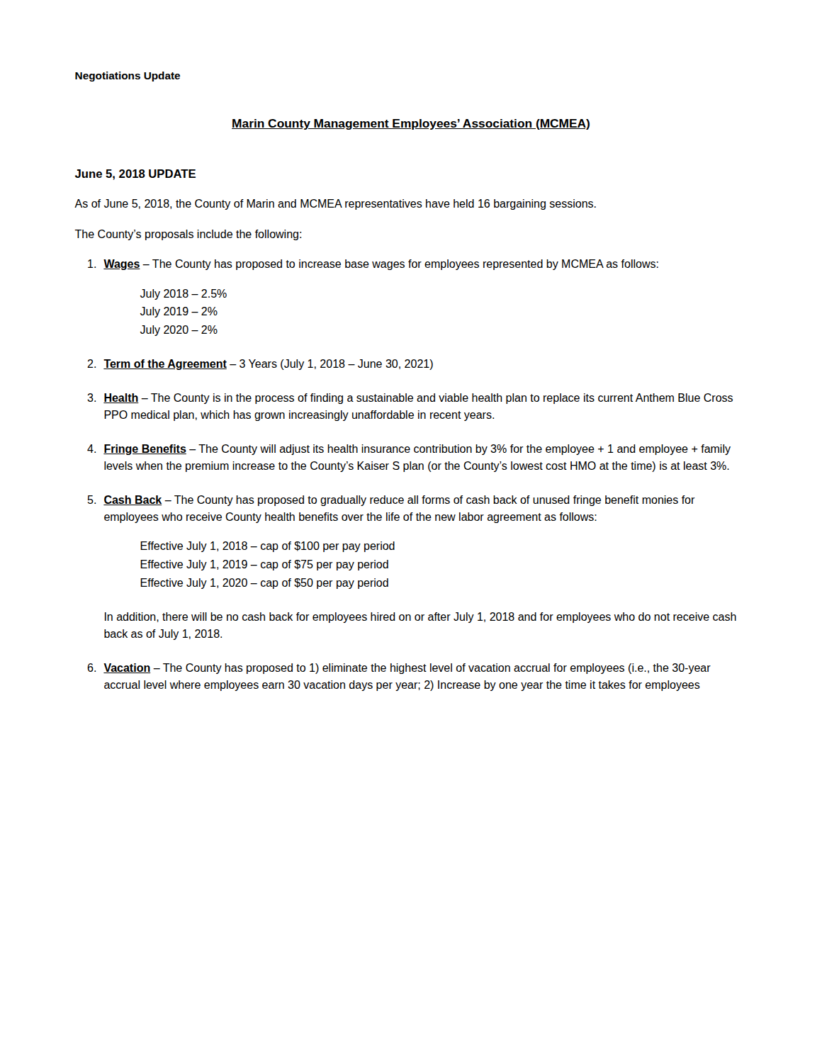Negotiations Update
Marin County Management Employees’ Association (MCMEA)
June 5, 2018 UPDATE
As of June 5, 2018, the County of Marin and MCMEA representatives have held 16 bargaining sessions.
The County’s proposals include the following:
Wages – The County has proposed to increase base wages for employees represented by MCMEA as follows:
July 2018 – 2.5%
July 2019 – 2%
July 2020 – 2%
Term of the Agreement – 3 Years (July 1, 2018 – June 30, 2021)
Health – The County is in the process of finding a sustainable and viable health plan to replace its current Anthem Blue Cross PPO medical plan, which has grown increasingly unaffordable in recent years.
Fringe Benefits – The County will adjust its health insurance contribution by 3% for the employee + 1 and employee + family levels when the premium increase to the County’s Kaiser S plan (or the County’s lowest cost HMO at the time) is at least 3%.
Cash Back – The County has proposed to gradually reduce all forms of cash back of unused fringe benefit monies for employees who receive County health benefits over the life of the new labor agreement as follows:
Effective July 1, 2018 – cap of $100 per pay period
Effective July 1, 2019 – cap of $75 per pay period
Effective July 1, 2020 – cap of $50 per pay period
In addition, there will be no cash back for employees hired on or after July 1, 2018 and for employees who do not receive cash back as of July 1, 2018.
Vacation – The County has proposed to 1) eliminate the highest level of vacation accrual for employees (i.e., the 30-year accrual level where employees earn 30 vacation days per year; 2) Increase by one year the time it takes for employees